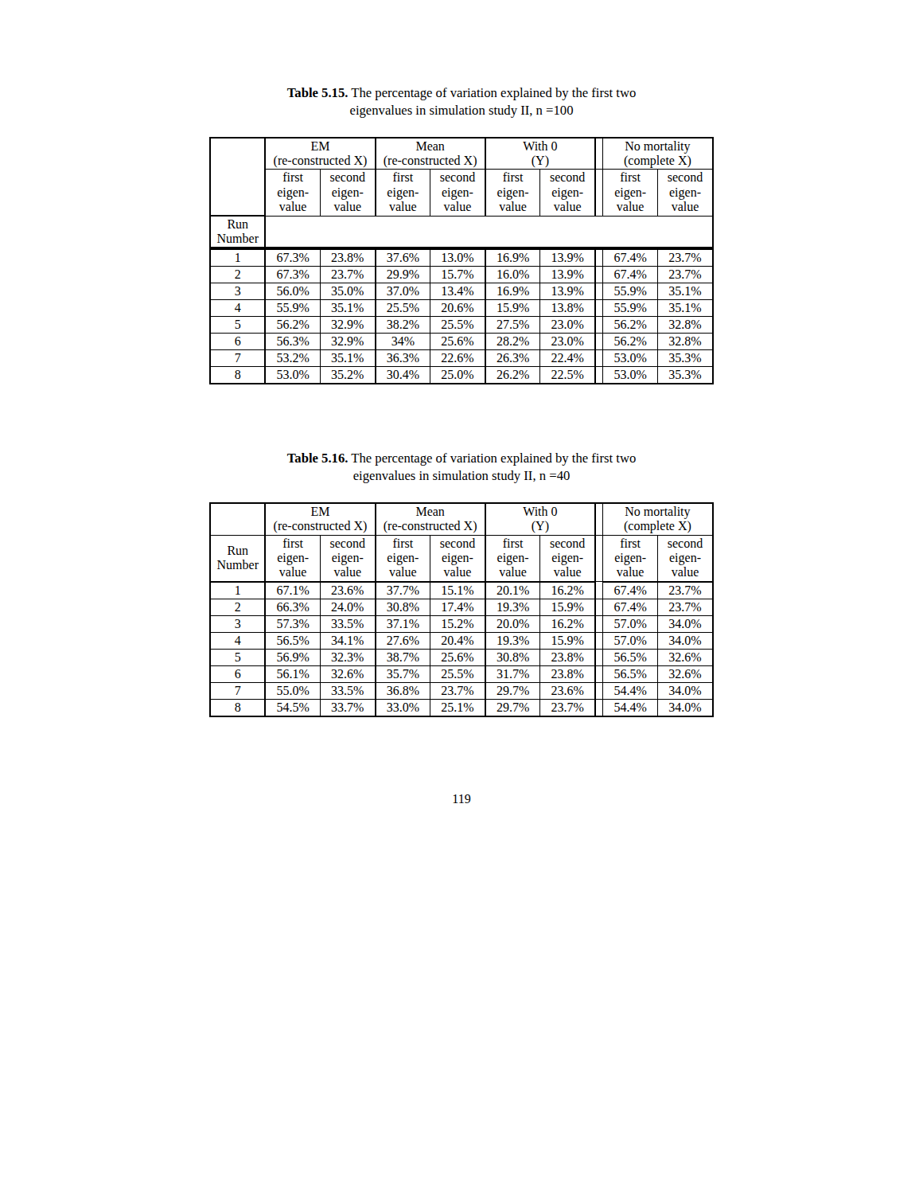Table 5.15. The percentage of variation explained by the first two eigenvalues in simulation study II, n =100
| | EM (re-constructed X) | Mean (re-constructed X) | With 0 (Y) | | No mortality (complete X) |
| first eigen- value | second eigen- value | first eigen- value | second eigen- value | first eigen- value | second eigen- value | | first eigen- value | second eigen- value |
| Run Number | |
| 1 | 67.3% | 23.8% | 37.6% | 13.0% | 16.9% | 13.9% | | 67.4% | 23.7% |
| 2 | 67.3% | 23.7% | 29.9% | 15.7% | 16.0% | 13.9% | | 67.4% | 23.7% |
| 3 | 56.0% | 35.0% | 37.0% | 13.4% | 16.9% | 13.9% | | 55.9% | 35.1% |
| 4 | 55.9% | 35.1% | 25.5% | 20.6% | 15.9% | 13.8% | | 55.9% | 35.1% |
| 5 | 56.2% | 32.9% | 38.2% | 25.5% | 27.5% | 23.0% | | 56.2% | 32.8% |
| 6 | 56.3% | 32.9% | 34% | 25.6% | 28.2% | 23.0% | | 56.2% | 32.8% |
| 7 | 53.2% | 35.1% | 36.3% | 22.6% | 26.3% | 22.4% | | 53.0% | 35.3% |
| 8 | 53.0% | 35.2% | 30.4% | 25.0% | 26.2% | 22.5% | | 53.0% | 35.3% |
Table 5.16. The percentage of variation explained by the first two eigenvalues in simulation study II, n =40
| | EM (re-constructed X) | Mean (re-constructed X) | With 0 (Y) | | No mortality (complete X) |
| Run Number | first eigen- value | second eigen- value | first eigen- value | second eigen- value | first eigen- value | second eigen- value | | first eigen- value | second eigen- value |
| 1 | 67.1% | 23.6% | 37.7% | 15.1% | 20.1% | 16.2% | | 67.4% | 23.7% |
| 2 | 66.3% | 24.0% | 30.8% | 17.4% | 19.3% | 15.9% | | 67.4% | 23.7% |
| 3 | 57.3% | 33.5% | 37.1% | 15.2% | 20.0% | 16.2% | | 57.0% | 34.0% |
| 4 | 56.5% | 34.1% | 27.6% | 20.4% | 19.3% | 15.9% | | 57.0% | 34.0% |
| 5 | 56.9% | 32.3% | 38.7% | 25.6% | 30.8% | 23.8% | | 56.5% | 32.6% |
| 6 | 56.1% | 32.6% | 35.7% | 25.5% | 31.7% | 23.8% | | 56.5% | 32.6% |
| 7 | 55.0% | 33.5% | 36.8% | 23.7% | 29.7% | 23.6% | | 54.4% | 34.0% |
| 8 | 54.5% | 33.7% | 33.0% | 25.1% | 29.7% | 23.7% | | 54.4% | 34.0% |
119